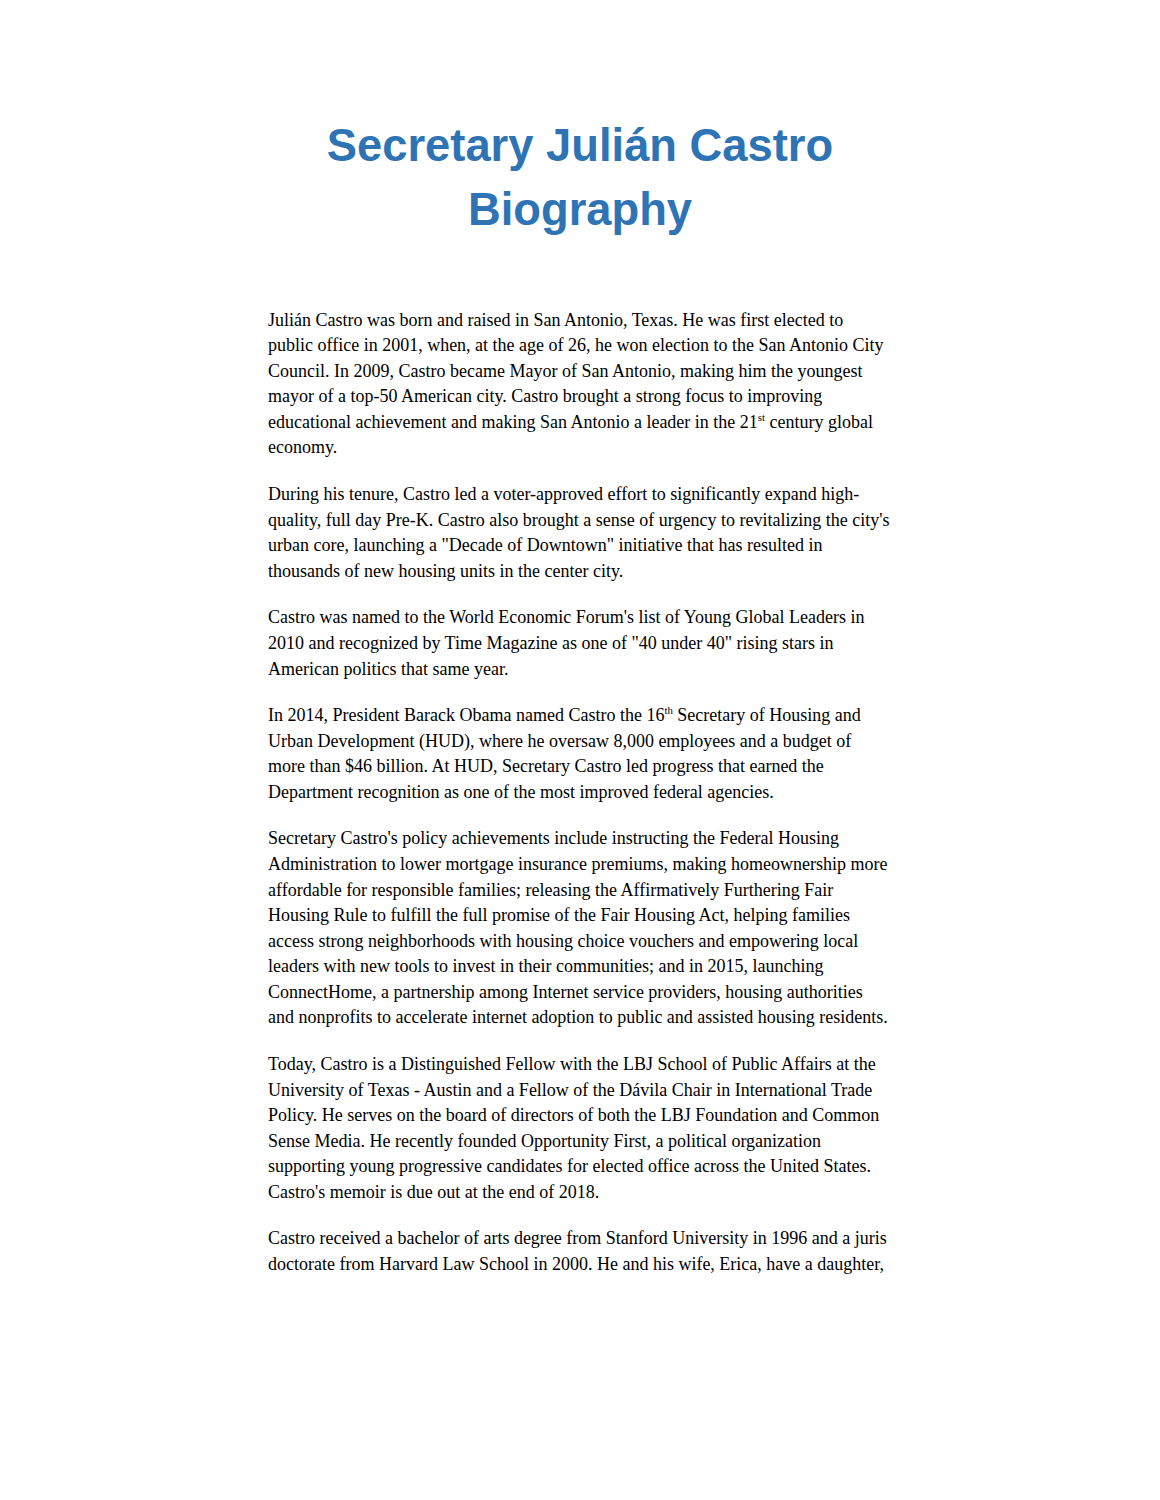Secretary Julián CastroBiography
Julián Castro was born and raised in San Antonio, Texas. He was first elected to public office in 2001, when, at the age of 26, he won election to the San Antonio City Council. In 2009, Castro became Mayor of San Antonio, making him the youngest mayor of a top-50 American city. Castro brought a strong focus to improving educational achievement and making San Antonio a leader in the 21st century global economy.
During his tenure, Castro led a voter-approved effort to significantly expand high-quality, full day Pre-K. Castro also brought a sense of urgency to revitalizing the city's urban core, launching a "Decade of Downtown" initiative that has resulted in thousands of new housing units in the center city.
Castro was named to the World Economic Forum's list of Young Global Leaders in 2010 and recognized by Time Magazine as one of "40 under 40" rising stars in American politics that same year.
In 2014, President Barack Obama named Castro the 16th Secretary of Housing and Urban Development (HUD), where he oversaw 8,000 employees and a budget of more than $46 billion. At HUD, Secretary Castro led progress that earned the Department recognition as one of the most improved federal agencies.
Secretary Castro's policy achievements include instructing the Federal Housing Administration to lower mortgage insurance premiums, making homeownership more affordable for responsible families; releasing the Affirmatively Furthering Fair Housing Rule to fulfill the full promise of the Fair Housing Act, helping families access strong neighborhoods with housing choice vouchers and empowering local leaders with new tools to invest in their communities; and in 2015, launching ConnectHome, a partnership among Internet service providers, housing authorities and nonprofits to accelerate internet adoption to public and assisted housing residents.
Today, Castro is a Distinguished Fellow with the LBJ School of Public Affairs at the University of Texas - Austin and a Fellow of the Dávila Chair in International Trade Policy. He serves on the board of directors of both the LBJ Foundation and Common Sense Media. He recently founded Opportunity First, a political organization supporting young progressive candidates for elected office across the United States. Castro's memoir is due out at the end of 2018.
Castro received a bachelor of arts degree from Stanford University in 1996 and a juris doctorate from Harvard Law School in 2000. He and his wife, Erica, have a daughter,